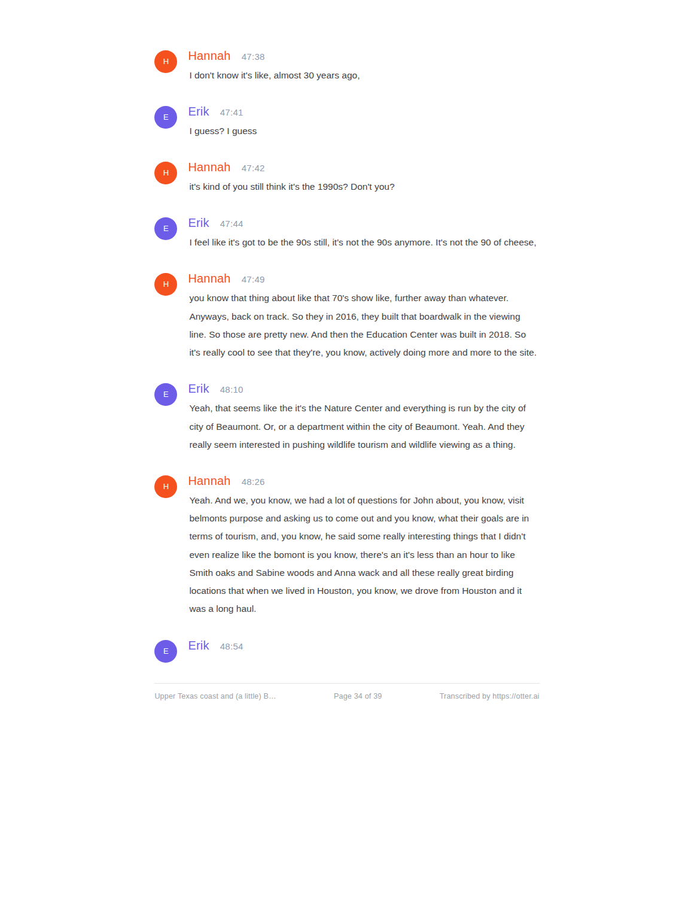H
Hannah 47:38
I don't know it's like, almost 30 years ago,
E
Erik 47:41
I guess? I guess
H
Hannah 47:42
it's kind of you still think it's the 1990s? Don't you?
E
Erik 47:44
I feel like it's got to be the 90s still, it's not the 90s anymore. It's not the 90 of cheese,
H
Hannah 47:49
you know that thing about like that 70's show like, further away than whatever. Anyways, back on track. So they in 2016, they built that boardwalk in the viewing line. So those are pretty new. And then the Education Center was built in 2018. So it's really cool to see that they're, you know, actively doing more and more to the site.
E
Erik 48:10
Yeah, that seems like the it's the Nature Center and everything is run by the city of city of Beaumont. Or, or a department within the city of Beaumont. Yeah. And they really seem interested in pushing wildlife tourism and wildlife viewing as a thing.
H
Hannah 48:26
Yeah. And we, you know, we had a lot of questions for John about, you know, visit belmonts purpose and asking us to come out and you know, what their goals are in terms of tourism, and, you know, he said some really interesting things that I didn't even realize like the bomont is you know, there's an it's less than an hour to like Smith oaks and Sabine woods and Anna wack and all these really great birding locations that when we lived in Houston, you know, we drove from Houston and it was a long haul.
E
Erik 48:54
Upper Texas coast and (a little) B… Page 34 of 39 Transcribed by https://otter.ai